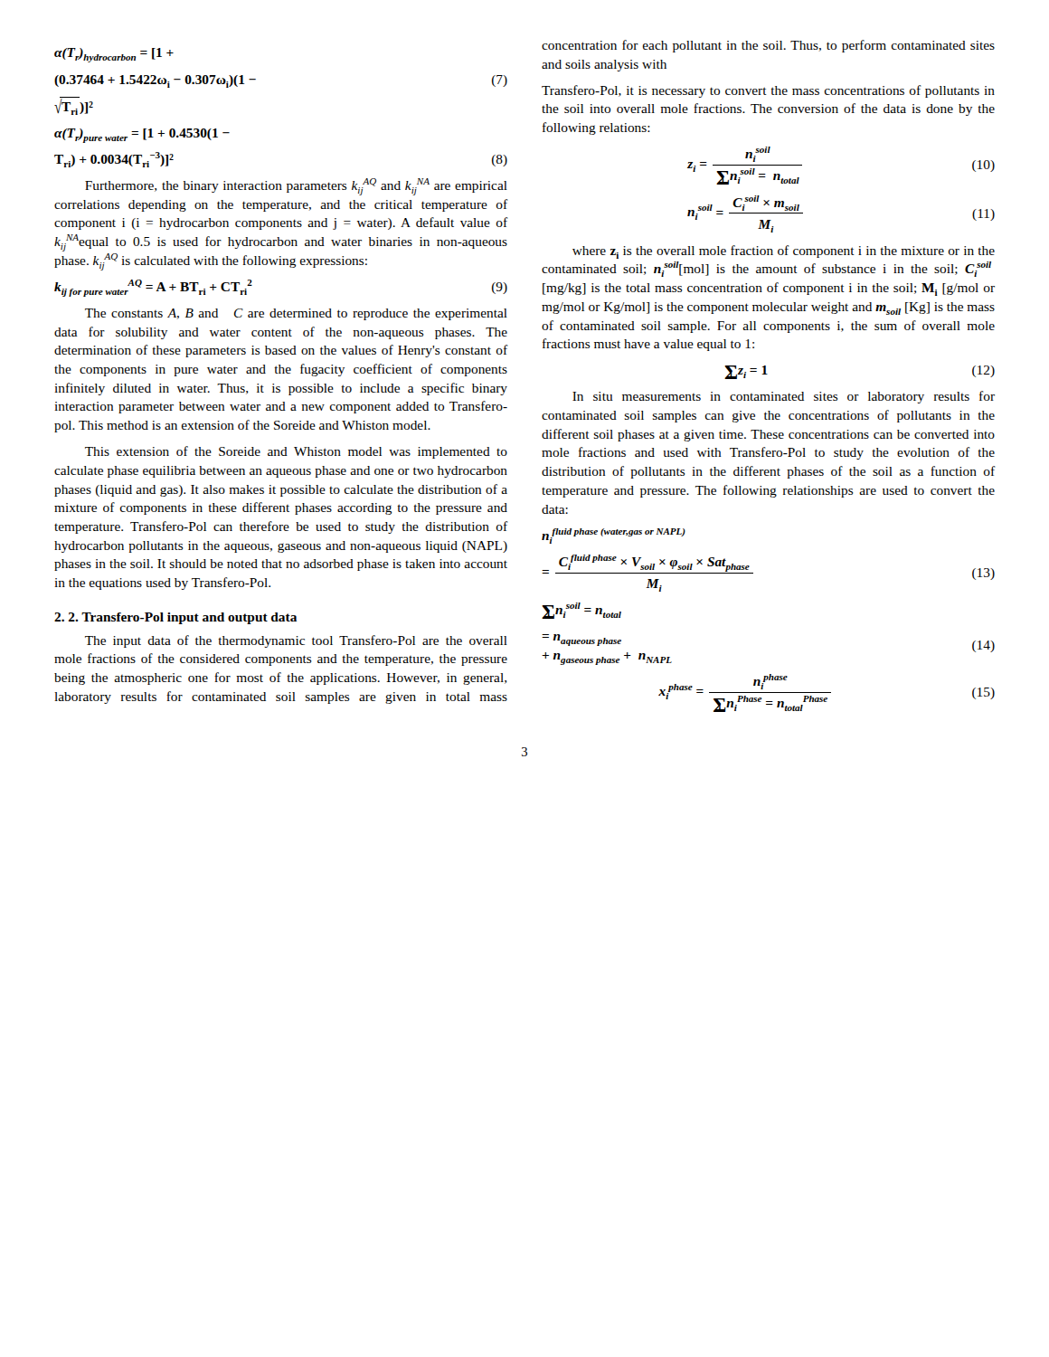α(Tr)hydrocarbon = [1 +
(0.37464 + 1.5422ωi − 0.307ωi)(1 −
(7)
√Tri)]²
α(Tr)pure water = [1 + 0.4530(1 −
Tri) + 0.0034(Tri−3)]²
(8)
Furthermore, the binary interaction parameters kijAQ and kijNA are empirical correlations depending on the temperature, and the critical temperature of component i (i = hydrocarbon components and j = water). A default value of kijNAequal to 0.5 is used for hydrocarbon and water binaries in non-aqueous phase. kijAQ is calculated with the following expressions:
kij for pure waterAQ = A + BTri + CTri2
(9)
The constants A, B and C are determined to reproduce the experimental data for solubility and water content of the non-aqueous phases. The determination of these parameters is based on the values of Henry's constant of the components in pure water and the fugacity coefficient of components infinitely diluted in water. Thus, it is possible to include a specific binary interaction parameter between water and a new component added to Transfero-pol. This method is an extension of the Soreide and Whiston model.
This extension of the Soreide and Whiston model was implemented to calculate phase equilibria between an aqueous phase and one or two hydrocarbon phases (liquid and gas). It also makes it possible to calculate the distribution of a mixture of components in these different phases according to the pressure and temperature. Transfero-Pol can therefore be used to study the distribution of hydrocarbon pollutants in the aqueous, gaseous and non-aqueous liquid (NAPL) phases in the soil. It should be noted that no adsorbed phase is taken into account in the equations used by Transfero-Pol.
2. 2. Transfero-Pol input and output data
The input data of the thermodynamic tool Transfero-Pol are the overall mole fractions of the considered components and the temperature, the pressure being the atmospheric one for most of the applications. However, in general, laboratory results for contaminated soil samples are given in total mass concentration for each pollutant in the soil. Thus, to perform contaminated sites and soils analysis with
Transfero-Pol, it is necessary to convert the mass concentrations of pollutants in the soil into overall mole fractions. The conversion of the data is done by the following relations:
zi = nisoil Σi nisoil = ntotal
(10)
nisoil = Cisoil × msoil Mi
(11)
where zi is the overall mole fraction of component i in the mixture or in the contaminated soil; nisoil[mol] is the amount of substance i in the soil; Cisoil [mg/kg] is the total mass concentration of component i in the soil; Mi [g/mol or mg/mol or Kg/mol] is the component molecular weight and msoil [Kg] is the mass of contaminated soil sample. For all components i, the sum of overall mole fractions must have a value equal to 1:
Σi zi = 1
(12)
In situ measurements in contaminated sites or laboratory results for contaminated soil samples can give the concentrations of pollutants in the different soil phases at a given time. These concentrations can be converted into mole fractions and used with Transfero-Pol to study the evolution of the distribution of pollutants in the different phases of the soil as a function of temperature and pressure. The following relationships are used to convert the data:
nifluid phase (water,gas or NAPL)
= Cifluid phase × Vsoil × φsoil × Satphase Mi
(13)
Σi nisoil = ntotal
= naqueous phase + ngaseous phase + nNAPL
(14)
xiphase = niphase Σi niPhase = ntotalPhase
(15)
3